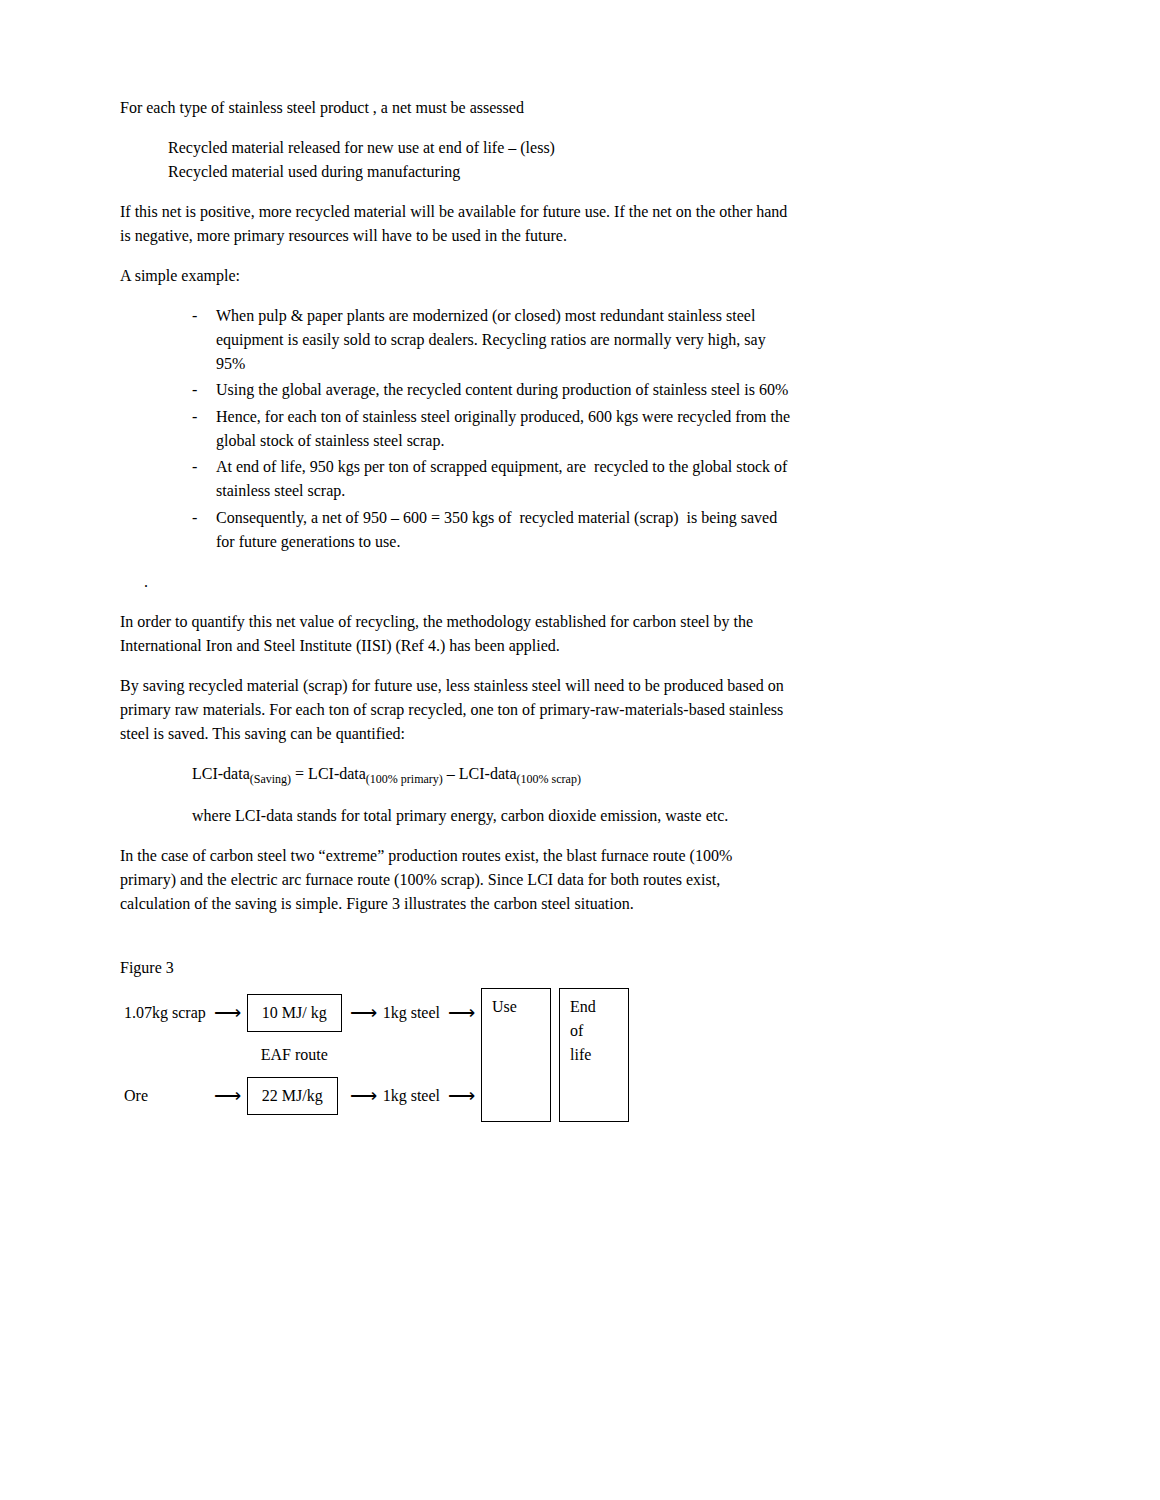For each type of stainless steel product , a net must be assessed
Recycled material released for new use at end of life – (less)
Recycled material used during manufacturing
If this net is positive, more recycled material will be available for future use. If the net on the other hand is negative, more primary resources will have to be used in the future.
A simple example:
When pulp & paper plants are modernized (or closed) most redundant stainless steel equipment is easily sold to scrap dealers. Recycling ratios are normally very high, say 95%
Using the global average, the recycled content during production of stainless steel is 60%
Hence, for each ton of stainless steel originally produced, 600 kgs were recycled from the global stock of stainless steel scrap.
At end of life, 950 kgs per ton of scrapped equipment, are recycled to the global stock of stainless steel scrap.
Consequently, a net of 950 – 600 = 350 kgs of recycled material (scrap) is being saved for future generations to use.
.
In order to quantify this net value of recycling, the methodology established for carbon steel by the International Iron and Steel Institute (IISI) (Ref 4.) has been applied.
By saving recycled material (scrap) for future use, less stainless steel will need to be produced based on primary raw materials. For each ton of scrap recycled, one ton of primary-raw-materials-based stainless steel is saved. This saving can be quantified:
LCI-data(Saving) = LCI-data(100% primary) – LCI-data(100% scrap)
where LCI-data stands for total primary energy, carbon dioxide emission, waste etc.
In the case of carbon steel two “extreme” production routes exist, the blast furnace route (100% primary) and the electric arc furnace route (100% scrap). Since LCI data for both routes exist, calculation of the saving is simple. Figure 3 illustrates the carbon steel situation.
Figure 3
| 1.07kg scrap | ⟶ | 10 MJ/ kg | ⟶ | 1kg steel | ⟶ | Use | End of life |
| | | EAF route | | | |
| Ore | ⟶ | 22 MJ/kg | ⟶ | 1kg steel | ⟶ |